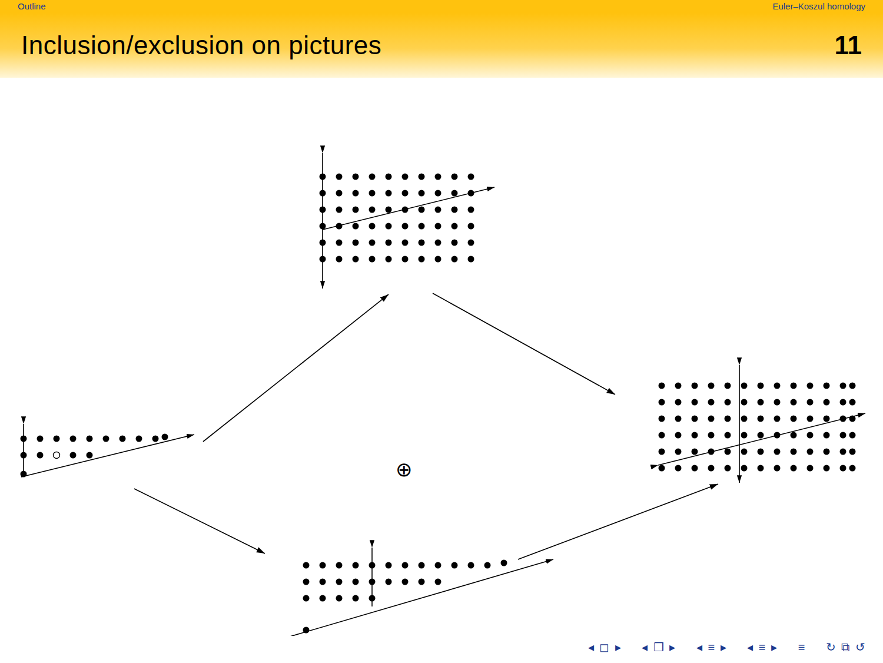Outline Euler–Koszul homology
Inclusion/exclusion on pictures
11
⊕
◂ ◻ ▸ ◂ ❐ ▸ ◂ ≡ ▸ ◂ ≡ ▸ ≡ ↻ ⧉ ↺